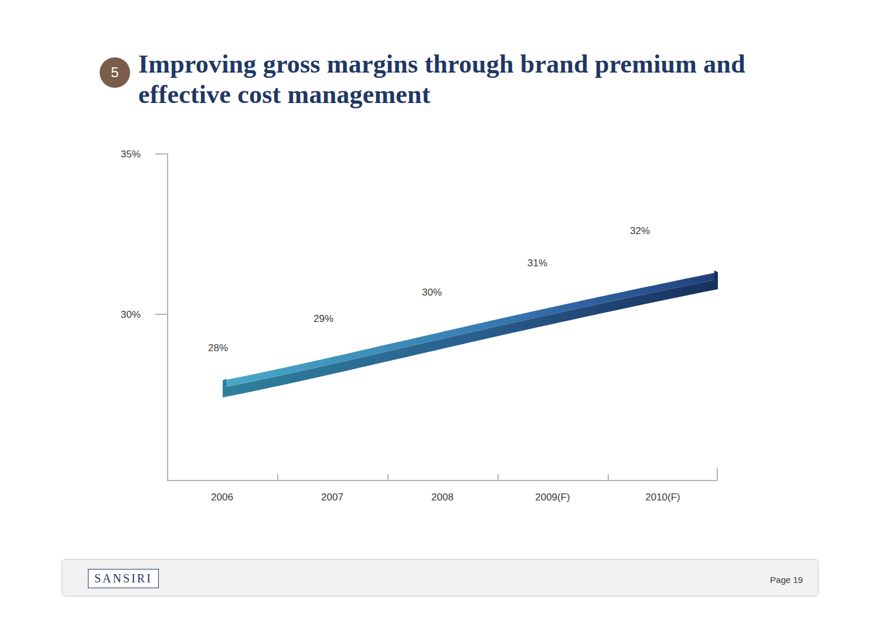5
Improving gross margins through brand premium and effective cost management
35%
30%
2006
2007
2008
2009(F)
2010(F)
28%
29%
30%
31%
32%
SANSIRI
Page 19